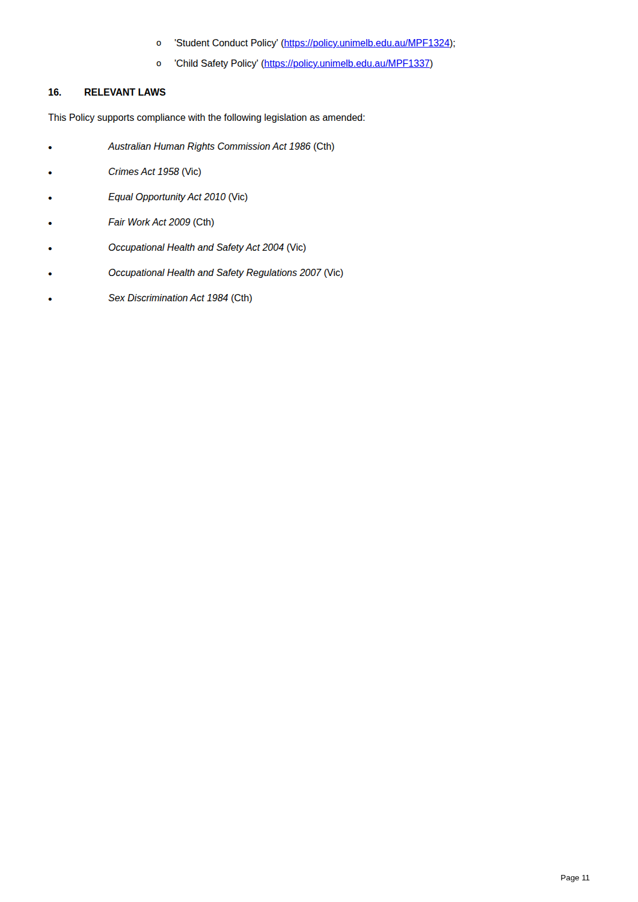'Student Conduct Policy' (https://policy.unimelb.edu.au/MPF1324);
'Child Safety Policy' (https://policy.unimelb.edu.au/MPF1337)
16. RELEVANT LAWS
This Policy supports compliance with the following legislation as amended:
Australian Human Rights Commission Act 1986 (Cth)
Crimes Act 1958 (Vic)
Equal Opportunity Act 2010 (Vic)
Fair Work Act 2009 (Cth)
Occupational Health and Safety Act 2004 (Vic)
Occupational Health and Safety Regulations 2007 (Vic)
Sex Discrimination Act 1984 (Cth)
Page 11